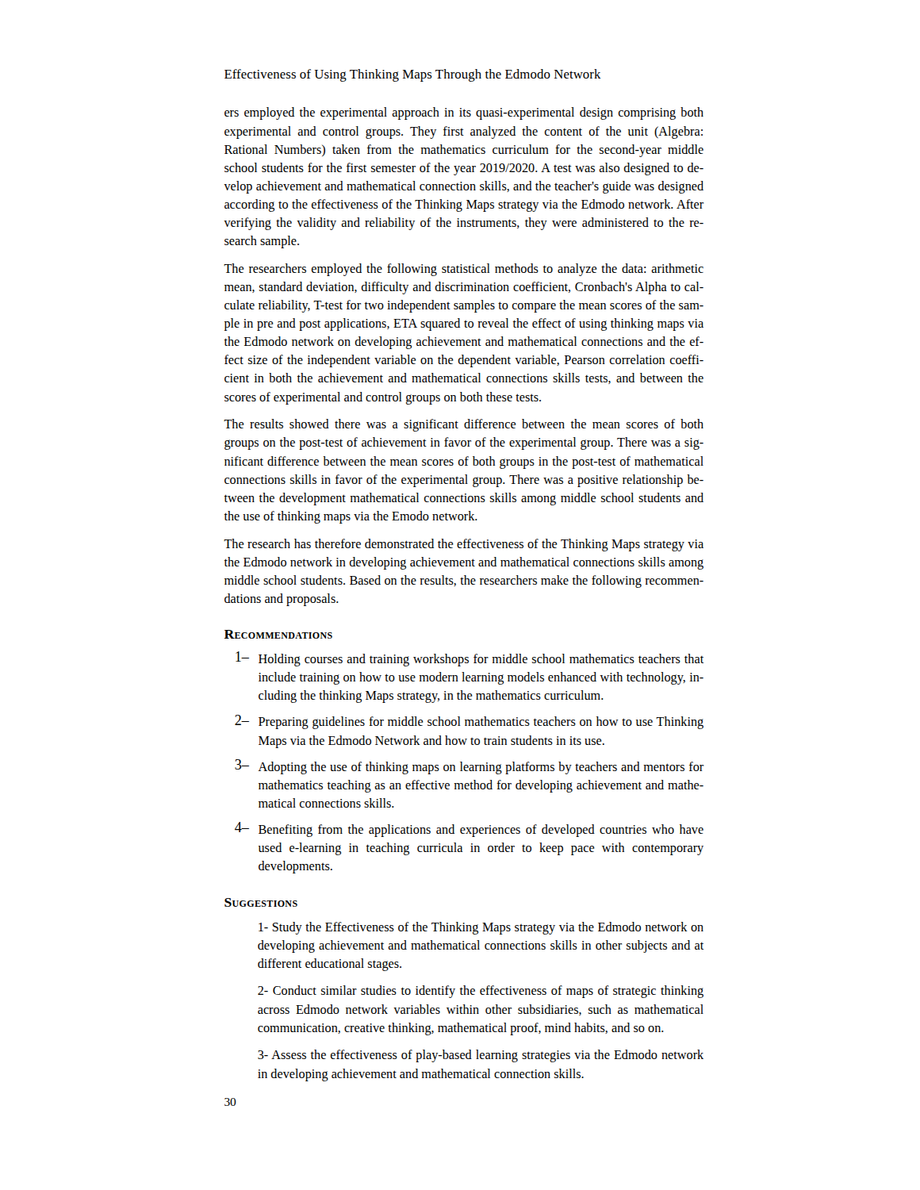Effectiveness of Using Thinking Maps Through the Edmodo Network
ers employed the experimental approach in its quasi-experimental design comprising both experimental and control groups. They first analyzed the content of the unit (Algebra: Rational Numbers) taken from the mathematics curriculum for the second-year middle school students for the first semester of the year 2019/2020. A test was also designed to develop achievement and mathematical connection skills, and the teacher's guide was designed according to the effectiveness of the Thinking Maps strategy via the Edmodo network. After verifying the validity and reliability of the instruments, they were administered to the research sample.
The researchers employed the following statistical methods to analyze the data: arithmetic mean, standard deviation, difficulty and discrimination coefficient, Cronbach's Alpha to calculate reliability, T-test for two independent samples to compare the mean scores of the sample in pre and post applications, ETA squared to reveal the effect of using thinking maps via the Edmodo network on developing achievement and mathematical connections and the effect size of the independent variable on the dependent variable, Pearson correlation coefficient in both the achievement and mathematical connections skills tests, and between the scores of experimental and control groups on both these tests.
The results showed there was a significant difference between the mean scores of both groups on the post-test of achievement in favor of the experimental group. There was a significant difference between the mean scores of both groups in the post-test of mathematical connections skills in favor of the experimental group. There was a positive relationship between the development mathematical connections skills among middle school students and the use of thinking maps via the Emodo network.
The research has therefore demonstrated the effectiveness of the Thinking Maps strategy via the Edmodo network in developing achievement and mathematical connections skills among middle school students. Based on the results, the researchers make the following recommendations and proposals.
Recommendations
Holding courses and training workshops for middle school mathematics teachers that include training on how to use modern learning models enhanced with technology, including the thinking Maps strategy, in the mathematics curriculum.
Preparing guidelines for middle school mathematics teachers on how to use Thinking Maps via the Edmodo Network and how to train students in its use.
Adopting the use of thinking maps on learning platforms by teachers and mentors for mathematics teaching as an effective method for developing achievement and mathematical connections skills.
Benefiting from the applications and experiences of developed countries who have used e-learning in teaching curricula in order to keep pace with contemporary developments.
Suggestions
1- Study the Effectiveness of the Thinking Maps strategy via the Edmodo network on developing achievement and mathematical connections skills in other subjects and at different educational stages.
2- Conduct similar studies to identify the effectiveness of maps of strategic thinking across Edmodo network variables within other subsidiaries, such as mathematical communication, creative thinking, mathematical proof, mind habits, and so on.
3- Assess the effectiveness of play-based learning strategies via the Edmodo network in developing achievement and mathematical connection skills.
30